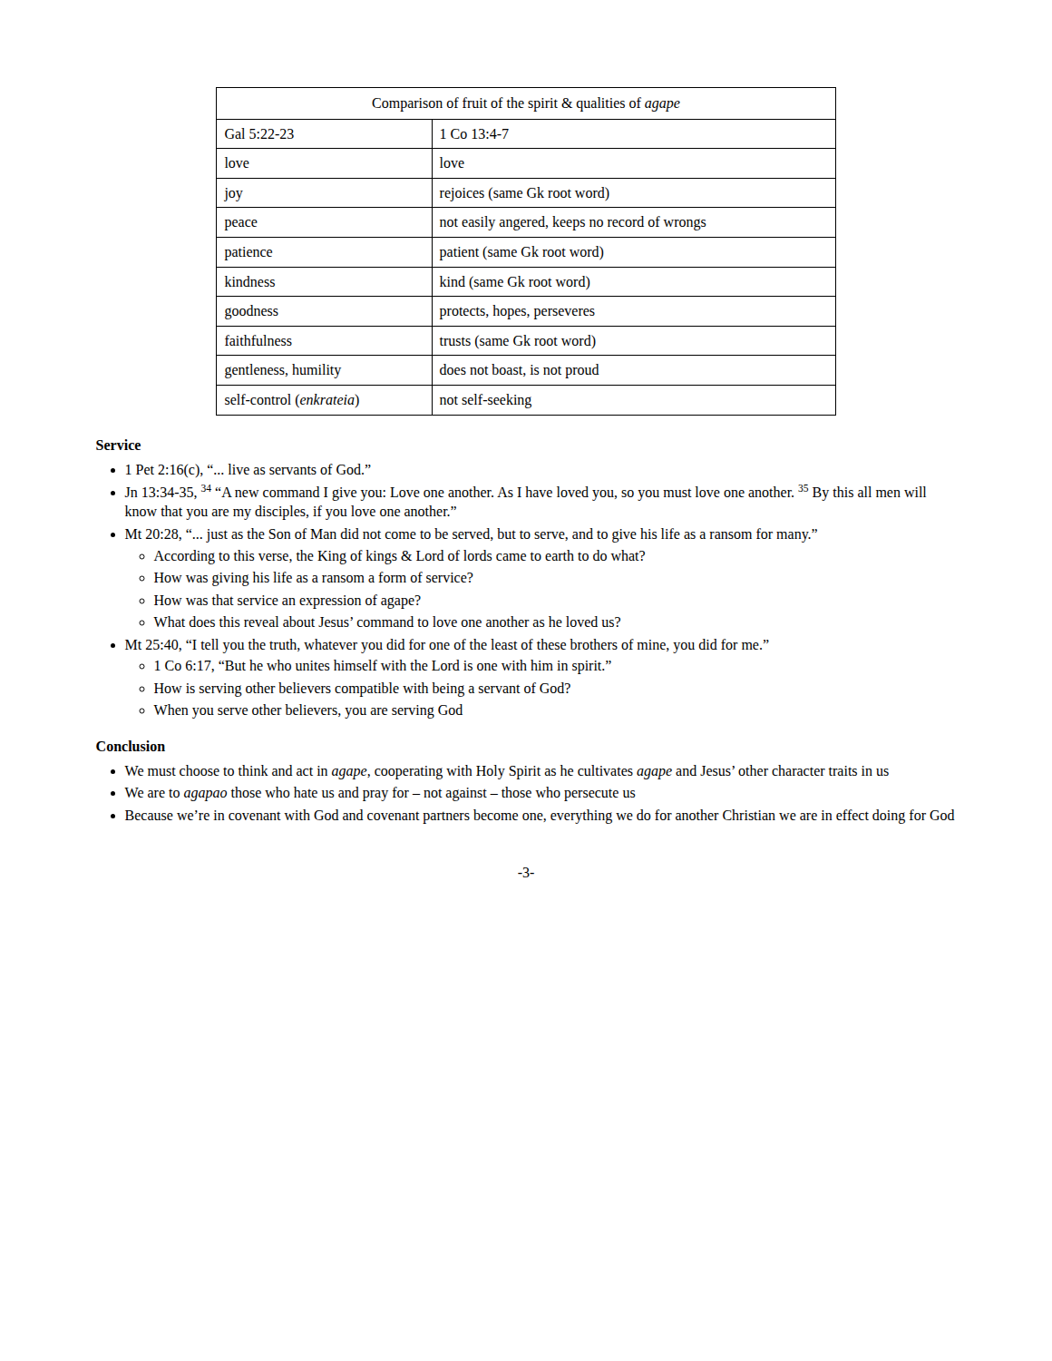Comparison of fruit of the spirit & qualities of agape
| Gal 5:22-23 | 1 Co 13:4-7 |
| love | love |
| joy | rejoices (same Gk root word) |
| peace | not easily angered, keeps no record of wrongs |
| patience | patient (same Gk root word) |
| kindness | kind (same Gk root word) |
| goodness | protects, hopes, perseveres |
| faithfulness | trusts (same Gk root word) |
| gentleness, humility | does not boast, is not proud |
| self-control ( enkrateia ) | not self-seeking |
Service
1 Pet 2:16(c), “... live as servants of God.”
Jn 13:34-35, 34 “A new command I give you: Love one another. As I have loved you, so you must love one another. 35 By this all men will know that you are my disciples, if you love one another.”
Mt 20:28, “... just as the Son of Man did not come to be served, but to serve, and to give his life as a ransom for many.”
According to this verse, the King of kings & Lord of lords came to earth to do what?
How was giving his life as a ransom a form of service?
How was that service an expression of agape?
What does this reveal about Jesus’ command to love one another as he loved us?
Mt 25:40, “I tell you the truth, whatever you did for one of the least of these brothers of mine, you did for me.”
1 Co 6:17, “But he who unites himself with the Lord is one with him in spirit.”
How is serving other believers compatible with being a servant of God?
When you serve other believers, you are serving God
Conclusion
We must choose to think and act in agape, cooperating with Holy Spirit as he cultivates agape and Jesus’ other character traits in us
We are to agapao those who hate us and pray for – not against – those who persecute us
Because we’re in covenant with God and covenant partners become one, everything we do for another Christian we are in effect doing for God
-3-